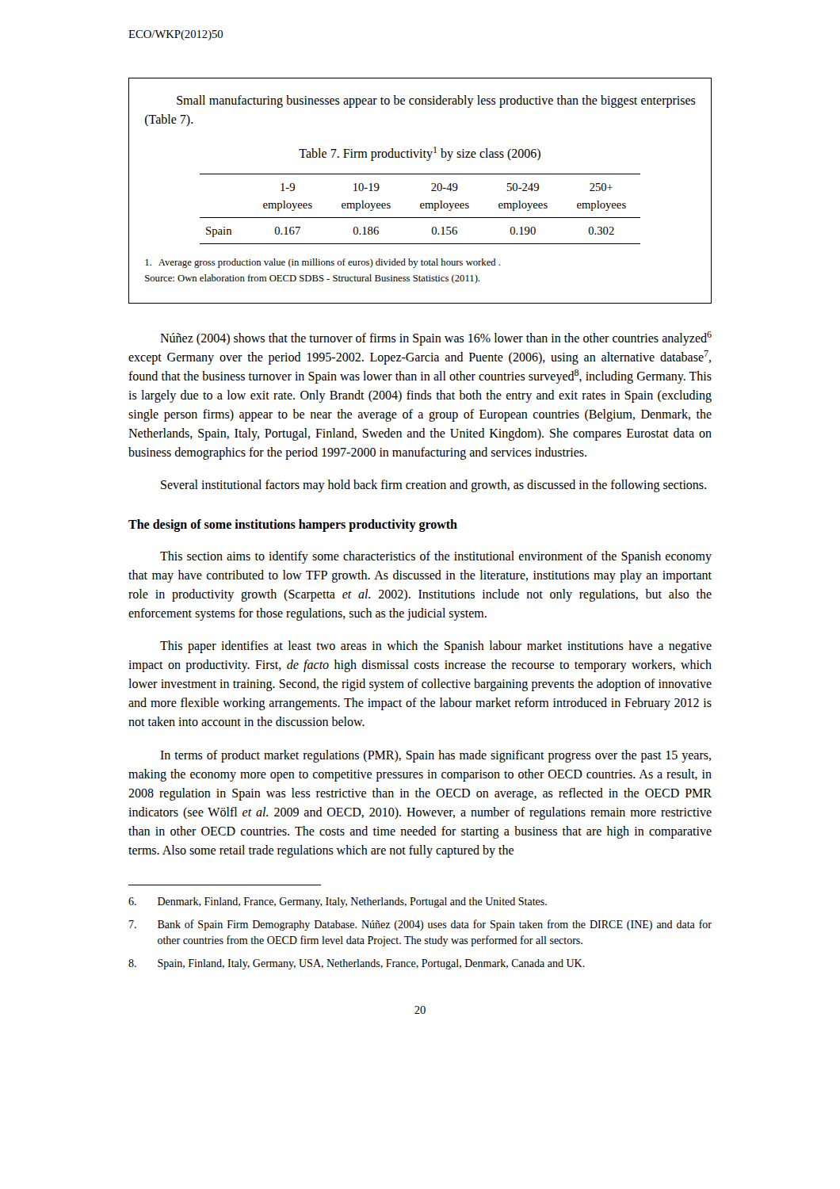ECO/WKP(2012)50
Small manufacturing businesses appear to be considerably less productive than the biggest enterprises (Table 7).
Table 7. Firm productivity1 by size class (2006)
| | 1-9 employees | 10-19 employees | 20-49 employees | 50-249 employees | 250+ employees |
| --- | --- | --- | --- | --- | --- |
| Spain | 0.167 | 0.186 | 0.156 | 0.190 | 0.302 |
1. Average gross production value (in millions of euros) divided by total hours worked .
Source: Own elaboration from OECD SDBS - Structural Business Statistics (2011).
Núñez (2004) shows that the turnover of firms in Spain was 16% lower than in the other countries analyzed6 except Germany over the period 1995-2002. Lopez-Garcia and Puente (2006), using an alternative database7, found that the business turnover in Spain was lower than in all other countries surveyed8, including Germany. This is largely due to a low exit rate. Only Brandt (2004) finds that both the entry and exit rates in Spain (excluding single person firms) appear to be near the average of a group of European countries (Belgium, Denmark, the Netherlands, Spain, Italy, Portugal, Finland, Sweden and the United Kingdom). She compares Eurostat data on business demographics for the period 1997-2000 in manufacturing and services industries.
Several institutional factors may hold back firm creation and growth, as discussed in the following sections.
The design of some institutions hampers productivity growth
This section aims to identify some characteristics of the institutional environment of the Spanish economy that may have contributed to low TFP growth. As discussed in the literature, institutions may play an important role in productivity growth (Scarpetta et al. 2002). Institutions include not only regulations, but also the enforcement systems for those regulations, such as the judicial system.
This paper identifies at least two areas in which the Spanish labour market institutions have a negative impact on productivity. First, de facto high dismissal costs increase the recourse to temporary workers, which lower investment in training. Second, the rigid system of collective bargaining prevents the adoption of innovative and more flexible working arrangements. The impact of the labour market reform introduced in February 2012 is not taken into account in the discussion below.
In terms of product market regulations (PMR), Spain has made significant progress over the past 15 years, making the economy more open to competitive pressures in comparison to other OECD countries. As a result, in 2008 regulation in Spain was less restrictive than in the OECD on average, as reflected in the OECD PMR indicators (see Wölfl et al. 2009 and OECD, 2010). However, a number of regulations remain more restrictive than in other OECD countries. The costs and time needed for starting a business that are high in comparative terms. Also some retail trade regulations which are not fully captured by the
6.
Denmark, Finland, France, Germany, Italy, Netherlands, Portugal and the United States.
7.
Bank of Spain Firm Demography Database. Núñez (2004) uses data for Spain taken from the DIRCE (INE) and data for other countries from the OECD firm level data Project. The study was performed for all sectors.
8.
Spain, Finland, Italy, Germany, USA, Netherlands, France, Portugal, Denmark, Canada and UK.
20